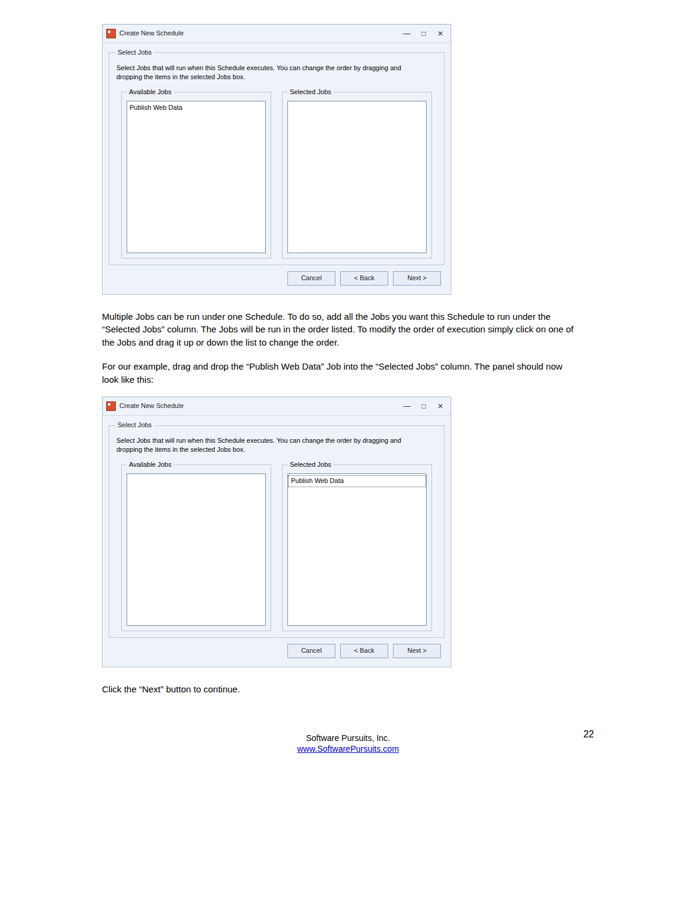Create New Schedule — □ ✕
Select Jobs
Select Jobs that will run when this Schedule executes. You can change the order by dragging and dropping the items in the selected Jobs box.
Available Jobs
Publish Web Data
Selected Jobs
Cancel
< Back
Next >
Multiple Jobs can be run under one Schedule. To do so, add all the Jobs you want this Schedule to run under the “Selected Jobs” column. The Jobs will be run in the order listed. To modify the order of execution simply click on one of the Jobs and drag it up or down the list to change the order.
For our example, drag and drop the “Publish Web Data” Job into the “Selected Jobs” column. The panel should now look like this:
Create New Schedule — □ ✕
Select Jobs
Select Jobs that will run when this Schedule executes. You can change the order by dragging and dropping the items in the selected Jobs box.
Available Jobs
Selected Jobs
Publish Web Data
Cancel
< Back
Next >
Click the “Next” button to continue.
Software Pursuits, Inc.
www.SoftwarePursuits.com
22